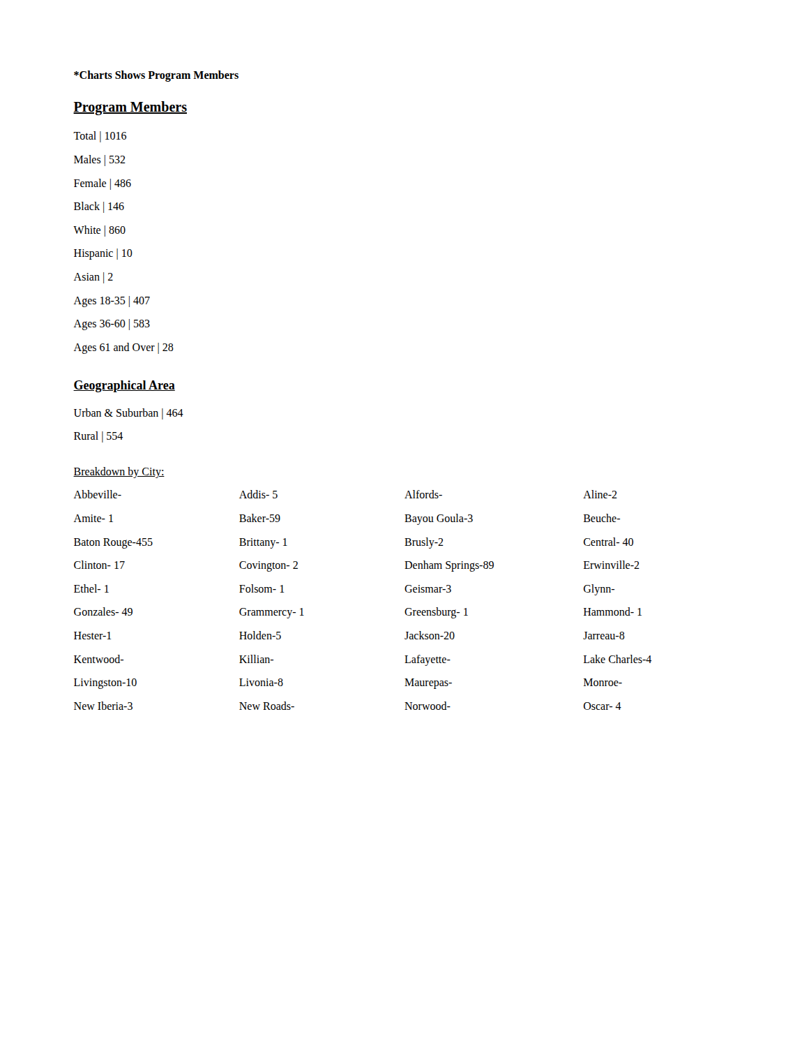*Charts Shows Program Members
Program Members
Total | 1016
Males | 532
Female | 486
Black | 146
White | 860
Hispanic | 10
Asian | 2
Ages 18-35 | 407
Ages 36-60 | 583
Ages 61 and Over | 28
Geographical Area
Urban & Suburban | 464
Rural | 554
Breakdown by City:
| Abbeville- | Addis- 5 | Alfords- | Aline-2 |
| Amite- 1 | Baker-59 | Bayou Goula-3 | Beuche- |
| Baton Rouge-455 | Brittany- 1 | Brusly-2 | Central- 40 |
| Clinton- 17 | Covington- 2 | Denham Springs-89 | Erwinville-2 |
| Ethel- 1 | Folsom- 1 | Geismar-3 | Glynn- |
| Gonzales- 49 | Grammercy- 1 | Greensburg- 1 | Hammond- 1 |
| Hester-1 | Holden-5 | Jackson-20 | Jarreau-8 |
| Kentwood- | Killian- | Lafayette- | Lake Charles-4 |
| Livingston-10 | Livonia-8 | Maurepas- | Monroe- |
| New Iberia-3 | New Roads- | Norwood- | Oscar- 4 |